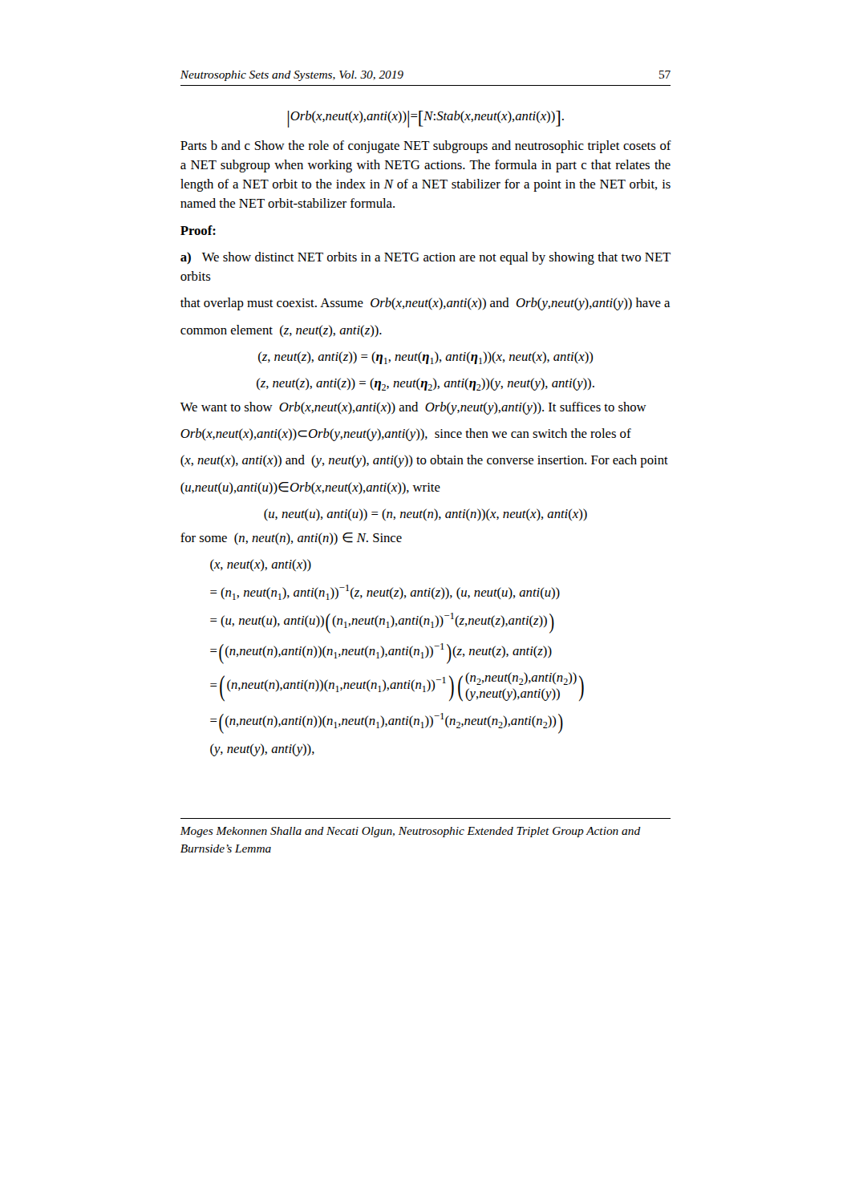Neutrosophic Sets and Systems, Vol. 30, 2019 57
|Orb(x,neut(x),anti(x))|=[N:Stab(x,neut(x),anti(x))].
Parts b and c Show the role of conjugate NET subgroups and neutrosophic triplet cosets of a NET subgroup when working with NETG actions. The formula in part c that relates the length of a NET orbit to the index in N of a NET stabilizer for a point in the NET orbit, is named the NET orbit-stabilizer formula.
Proof:
a) We show distinct NET orbits in a NETG action are not equal by showing that two NET orbits
that overlap must coexist. Assume Orb(x,neut(x),anti(x)) and Orb(y,neut(y),anti(y)) have a
common element (z, neut(z), anti(z)).
(z, neut(z), anti(z)) = (η1, neut(η1), anti(η1))(x, neut(x), anti(x))
(z, neut(z), anti(z)) = (η2, neut(η2), anti(η2))(y, neut(y), anti(y)).
We want to show Orb(x,neut(x),anti(x)) and Orb(y,neut(y),anti(y)). It suffices to show
Orb(x,neut(x),anti(x))⊂Orb(y,neut(y),anti(y)), since then we can switch the roles of
(x, neut(x), anti(x)) and (y, neut(y), anti(y)) to obtain the converse insertion. For each point
(u,neut(u),anti(u))∈Orb(x,neut(x),anti(x)), write
(u, neut(u), anti(u)) = (n, neut(n), anti(n))(x, neut(x), anti(x))
for some (n, neut(n), anti(n)) ∈ N. Since
(x, neut(x), anti(x))
= (n1, neut(n1), anti(n1))−1(z, neut(z), anti(z)), (u, neut(u), anti(u))
= (u, neut(u), anti(u))((n1,neut(n1),anti(n1))−1(z,neut(z),anti(z)))
=((n,neut(n),anti(n))(n1,neut(n1),anti(n1))−1)(z, neut(z), anti(z))
=((n,neut(n),anti(n))(n1,neut(n1),anti(n1))−1)((n2,neut(n2),anti(n2))
(y,neut(y),anti(y)))
=((n,neut(n),anti(n))(n1,neut(n1),anti(n1))−1(n2,neut(n2),anti(n2)))
(y, neut(y), anti(y)),
Moges Mekonnen Shalla and Necati Olgun, Neutrosophic Extended Triplet Group Action and Burnside’s Lemma